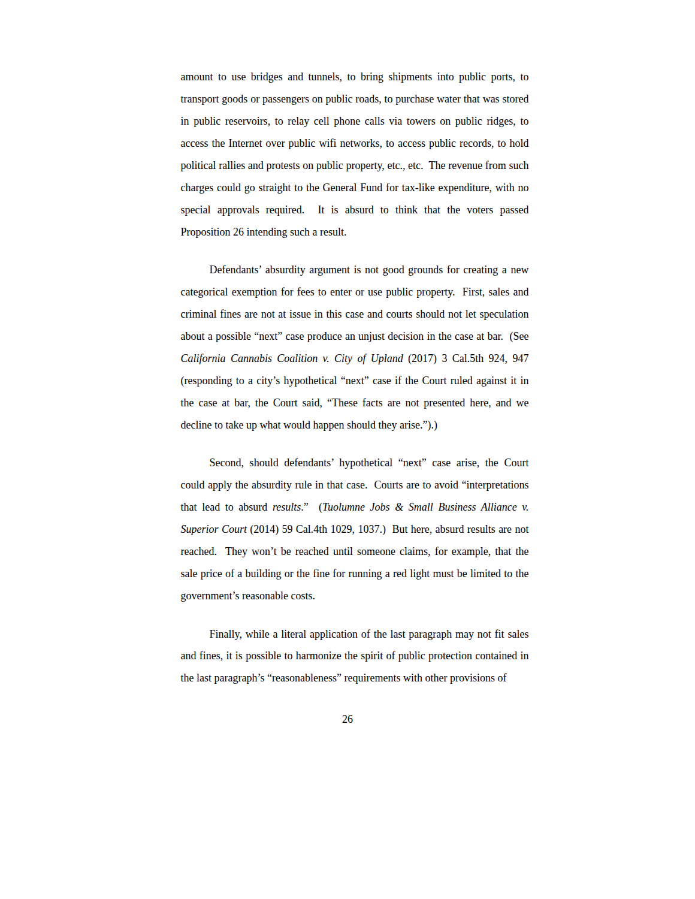amount to use bridges and tunnels, to bring shipments into public ports, to transport goods or passengers on public roads, to purchase water that was stored in public reservoirs, to relay cell phone calls via towers on public ridges, to access the Internet over public wifi networks, to access public records, to hold political rallies and protests on public property, etc., etc. The revenue from such charges could go straight to the General Fund for tax-like expenditure, with no special approvals required. It is absurd to think that the voters passed Proposition 26 intending such a result.
Defendants’ absurdity argument is not good grounds for creating a new categorical exemption for fees to enter or use public property. First, sales and criminal fines are not at issue in this case and courts should not let speculation about a possible “next” case produce an unjust decision in the case at bar. (See California Cannabis Coalition v. City of Upland (2017) 3 Cal.5th 924, 947 (responding to a city’s hypothetical “next” case if the Court ruled against it in the case at bar, the Court said, “These facts are not presented here, and we decline to take up what would happen should they arise.”).)
Second, should defendants’ hypothetical “next” case arise, the Court could apply the absurdity rule in that case. Courts are to avoid “interpretations that lead to absurd results.” (Tuolumne Jobs & Small Business Alliance v. Superior Court (2014) 59 Cal.4th 1029, 1037.) But here, absurd results are not reached. They won’t be reached until someone claims, for example, that the sale price of a building or the fine for running a red light must be limited to the government’s reasonable costs.
Finally, while a literal application of the last paragraph may not fit sales and fines, it is possible to harmonize the spirit of public protection contained in the last paragraph’s “reasonableness” requirements with other provisions of
26